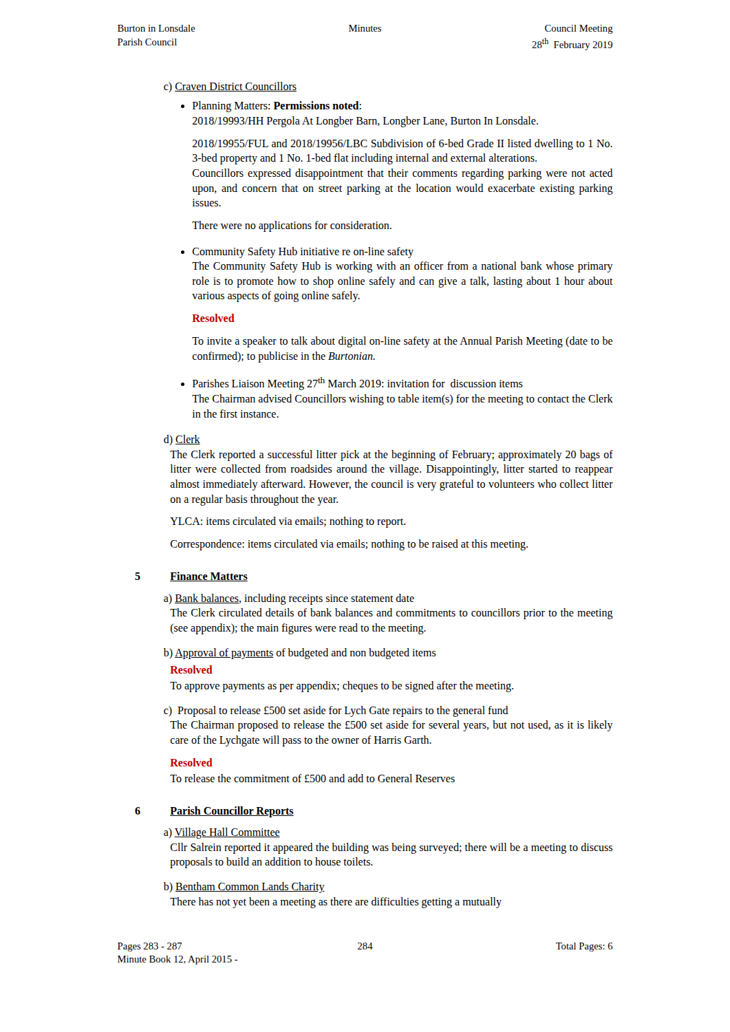| Burton in Lonsdale | Minutes | Council Meeting |
| Parish Council | | 28 th February 2019 |
c) Craven District Councillors
Planning Matters: Permissions noted:
2018/19993/HH Pergola At Longber Barn, Longber Lane, Burton In Lonsdale.
2018/19955/FUL and 2018/19956/LBC Subdivision of 6-bed Grade II listed dwelling to 1 No. 3-bed property and 1 No. 1-bed flat including internal and external alterations.
Councillors expressed disappointment that their comments regarding parking were not acted upon, and concern that on street parking at the location would exacerbate existing parking issues.
There were no applications for consideration.
Community Safety Hub initiative re on-line safety
The Community Safety Hub is working with an officer from a national bank whose primary role is to promote how to shop online safely and can give a talk, lasting about 1 hour about various aspects of going online safely.
Resolved
To invite a speaker to talk about digital on-line safety at the Annual Parish Meeting (date to be confirmed); to publicise in the Burtonian.
Parishes Liaison Meeting 27th March 2019: invitation for discussion items
The Chairman advised Councillors wishing to table item(s) for the meeting to contact the Clerk in the first instance.
d) Clerk
The Clerk reported a successful litter pick at the beginning of February; approximately 20 bags of litter were collected from roadsides around the village. Disappointingly, litter started to reappear almost immediately afterward. However, the council is very grateful to volunteers who collect litter on a regular basis throughout the year.
YLCA: items circulated via emails; nothing to report.
Correspondence: items circulated via emails; nothing to be raised at this meeting.
5 Finance Matters
a) Bank balances, including receipts since statement date
The Clerk circulated details of bank balances and commitments to councillors prior to the meeting (see appendix); the main figures were read to the meeting.
b) Approval of payments of budgeted and non budgeted items
Resolved
To approve payments as per appendix; cheques to be signed after the meeting.
c) Proposal to release £500 set aside for Lych Gate repairs to the general fund
The Chairman proposed to release the £500 set aside for several years, but not used, as it is likely care of the Lychgate will pass to the owner of Harris Garth.
Resolved
To release the commitment of £500 and add to General Reserves
6 Parish Councillor Reports
a) Village Hall Committee
Cllr Salrein reported it appeared the building was being surveyed; there will be a meeting to discuss proposals to build an addition to house toilets.
b) Bentham Common Lands Charity
There has not yet been a meeting as there are difficulties getting a mutually
| Pages 283 - 287 | 284 | Total Pages: 6 |
| Minute Book 12, April 2015 - | | |